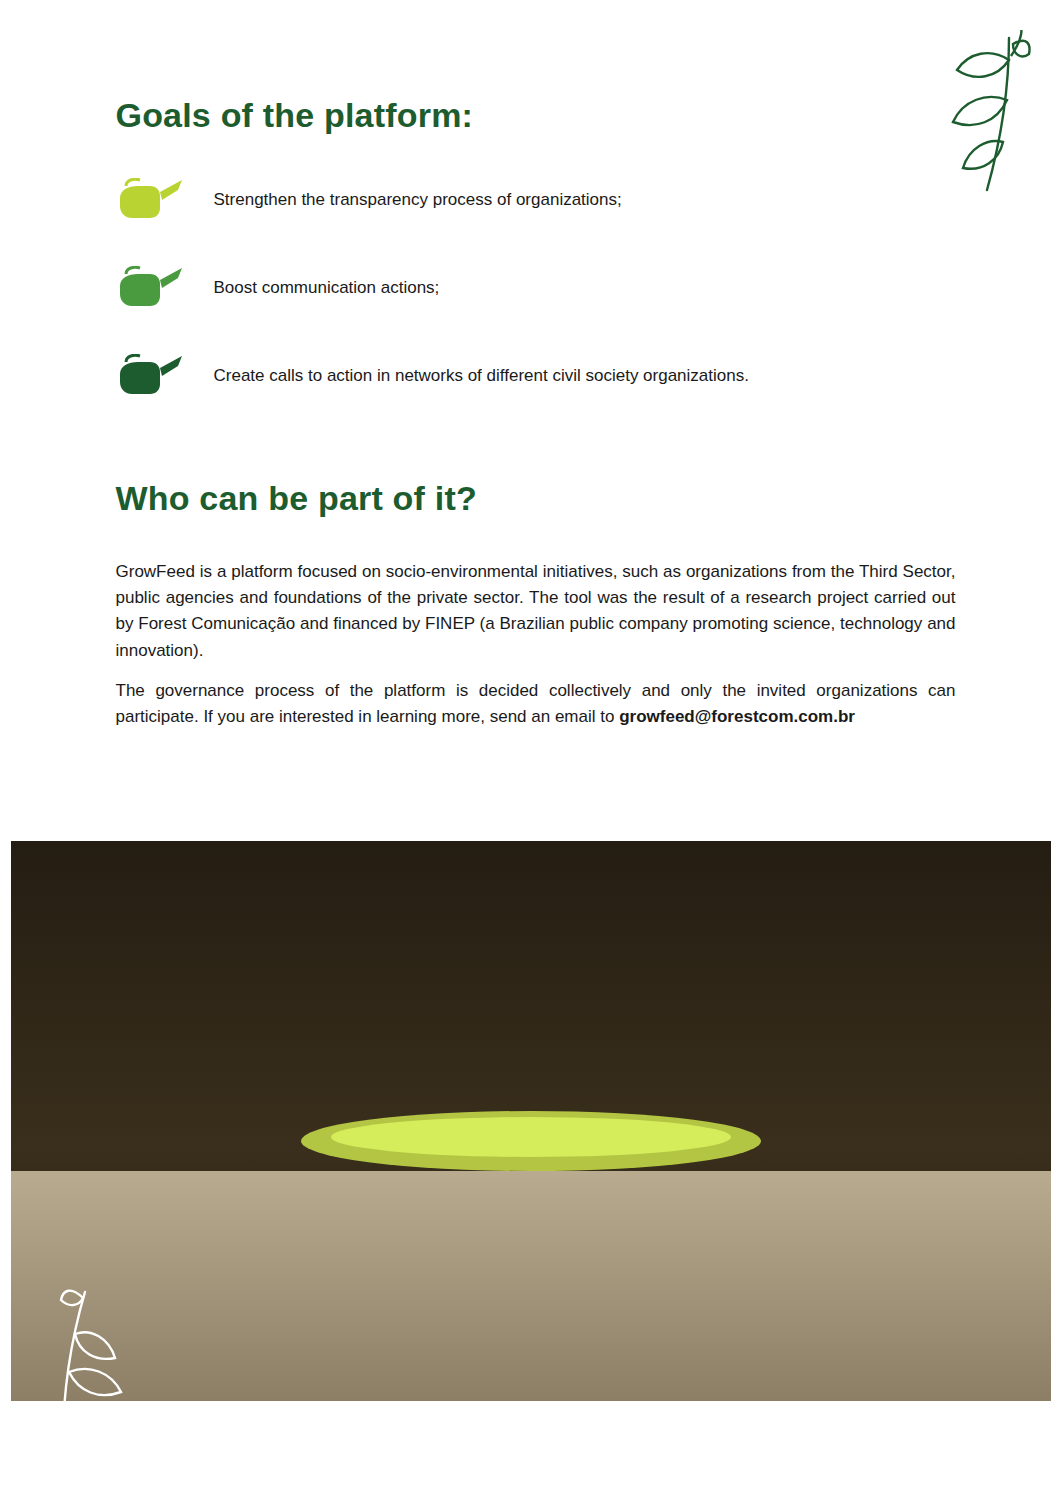Goals of the platform:
Strengthen the transparency process of organizations;
Boost communication actions;
Create calls to action in networks of different civil society organizations.
Who can be part of it?
GrowFeed is a platform focused on socio-environmental initiatives, such as organizations from the Third Sector, public agencies and foundations of the private sector. The tool was the result of a research project carried out by Forest Comunicação and financed by FINEP (a Brazilian public company promoting science, technology and innovation).
The governance process of the platform is decided collectively and only the invited organizations can participate. If you are interested in learning more, send an email to growfeed@forestcom.com.br